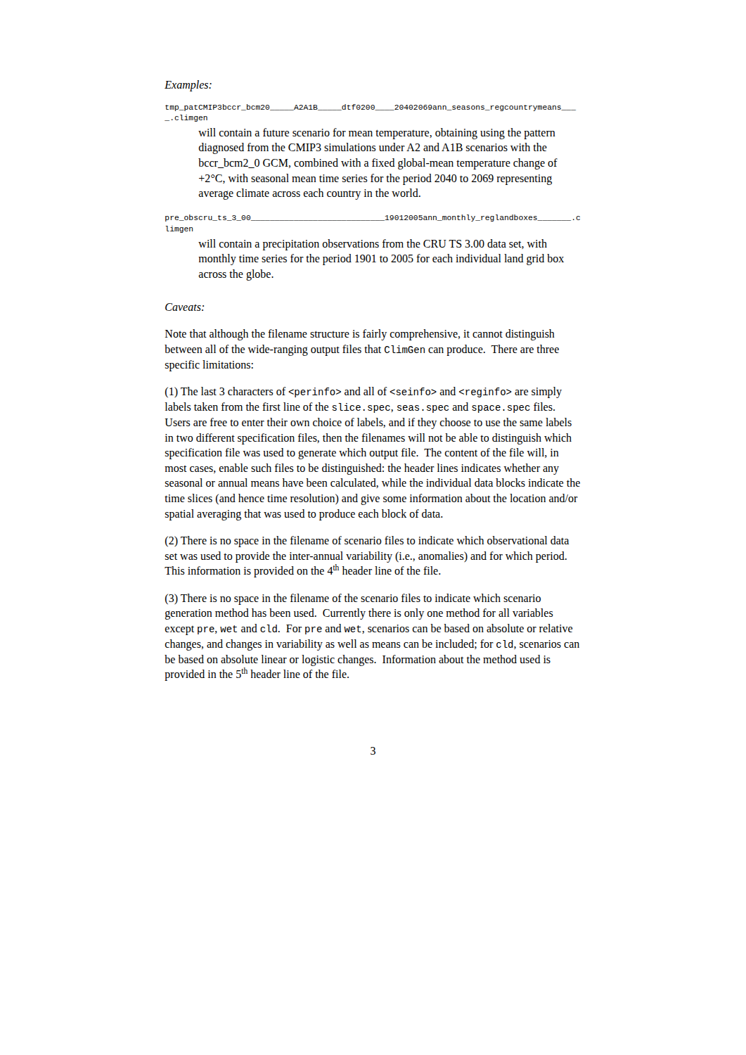Examples:
tmp_patCMIP3bccr_bcm20_____A2A1B_____dtf0200____20402069ann_seasons_regcountrymeans____.climgen
will contain a future scenario for mean temperature, obtaining using the pattern diagnosed from the CMIP3 simulations under A2 and A1B scenarios with the bccr_bcm2_0 GCM, combined with a fixed global-mean temperature change of +2°C, with seasonal mean time series for the period 2040 to 2069 representing average climate across each country in the world.
pre_obscru_ts_3_00____________________________19012005ann_monthly_reglandboxes_______.climgen
will contain a precipitation observations from the CRU TS 3.00 data set, with monthly time series for the period 1901 to 2005 for each individual land grid box across the globe.
Caveats:
Note that although the filename structure is fairly comprehensive, it cannot distinguish between all of the wide-ranging output files that ClimGen can produce. There are three specific limitations:
(1) The last 3 characters of <perinfo> and all of <seinfo> and <reginfo> are simply labels taken from the first line of the slice.spec, seas.spec and space.spec files. Users are free to enter their own choice of labels, and if they choose to use the same labels in two different specification files, then the filenames will not be able to distinguish which specification file was used to generate which output file. The content of the file will, in most cases, enable such files to be distinguished: the header lines indicates whether any seasonal or annual means have been calculated, while the individual data blocks indicate the time slices (and hence time resolution) and give some information about the location and/or spatial averaging that was used to produce each block of data.
(2) There is no space in the filename of scenario files to indicate which observational data set was used to provide the inter-annual variability (i.e., anomalies) and for which period. This information is provided on the 4th header line of the file.
(3) There is no space in the filename of the scenario files to indicate which scenario generation method has been used. Currently there is only one method for all variables except pre, wet and cld. For pre and wet, scenarios can be based on absolute or relative changes, and changes in variability as well as means can be included; for cld, scenarios can be based on absolute linear or logistic changes. Information about the method used is provided in the 5th header line of the file.
3